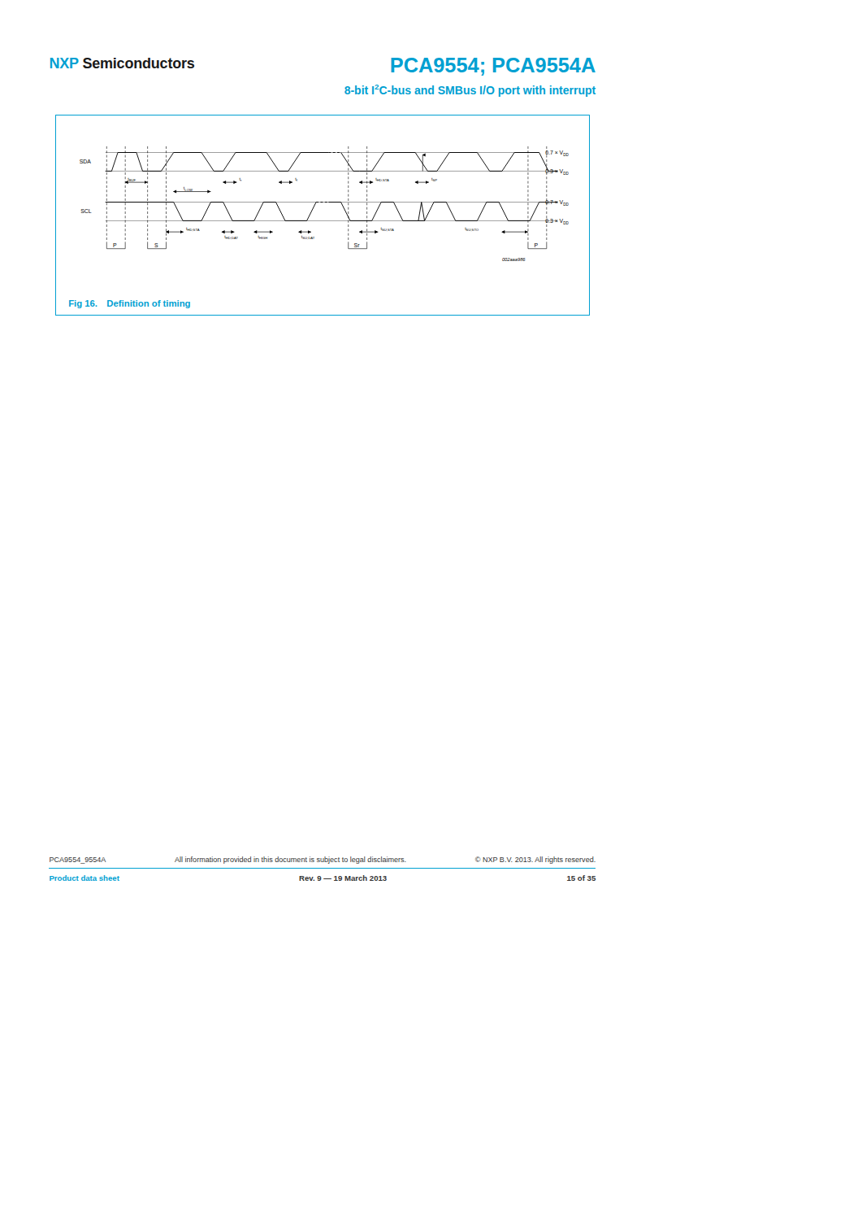NXP Semiconductors
PCA9554; PCA9554A
8-bit I2C-bus and SMBus I/O port with interrupt
SDA 0.7 × VDD 0.3 × VDD SCL 0.7 × VDD 0.3 × VDD P S Sr P tBUF tr tf tHD;STA tSP tLOW tHD;STA tHD;DAT tHIGH tSU;DAT tSU;STA tSU;STO 002aaa986
Fig 16. Definition of timing
PCA9554_9554A
All information provided in this document is subject to legal disclaimers.
© NXP B.V. 2013. All rights reserved.
Product data sheet
Rev. 9 — 19 March 2013
15 of 35